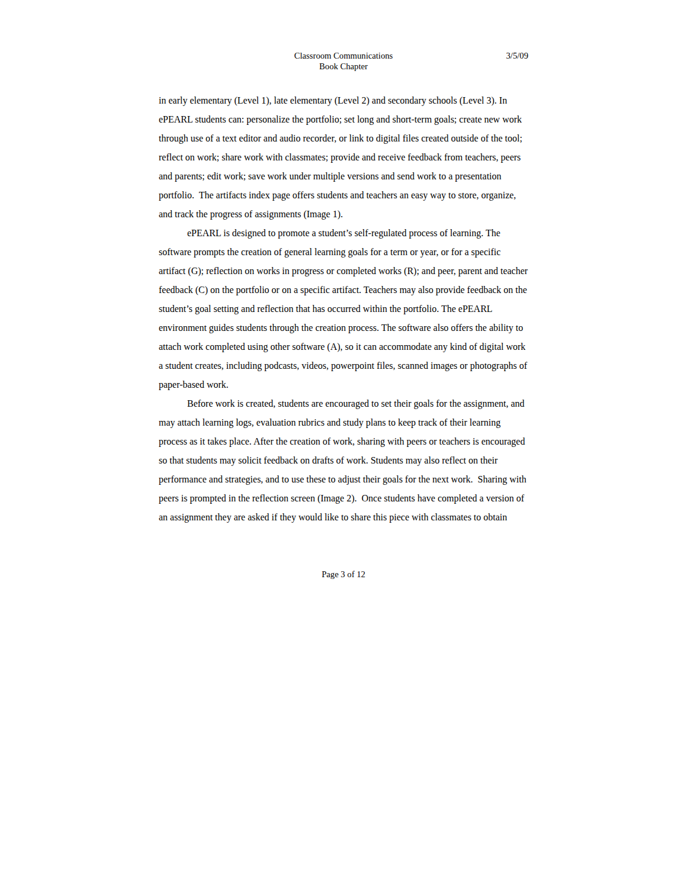Classroom Communications
Book Chapter
3/5/09
in early elementary (Level 1), late elementary (Level 2) and secondary schools (Level 3). In ePEARL students can: personalize the portfolio; set long and short-term goals; create new work through use of a text editor and audio recorder, or link to digital files created outside of the tool; reflect on work; share work with classmates; provide and receive feedback from teachers, peers and parents; edit work; save work under multiple versions and send work to a presentation portfolio. The artifacts index page offers students and teachers an easy way to store, organize, and track the progress of assignments (Image 1).
ePEARL is designed to promote a student’s self-regulated process of learning. The software prompts the creation of general learning goals for a term or year, or for a specific artifact (G); reflection on works in progress or completed works (R); and peer, parent and teacher feedback (C) on the portfolio or on a specific artifact. Teachers may also provide feedback on the student’s goal setting and reflection that has occurred within the portfolio. The ePEARL environment guides students through the creation process. The software also offers the ability to attach work completed using other software (A), so it can accommodate any kind of digital work a student creates, including podcasts, videos, powerpoint files, scanned images or photographs of paper-based work.
Before work is created, students are encouraged to set their goals for the assignment, and may attach learning logs, evaluation rubrics and study plans to keep track of their learning process as it takes place. After the creation of work, sharing with peers or teachers is encouraged so that students may solicit feedback on drafts of work. Students may also reflect on their performance and strategies, and to use these to adjust their goals for the next work. Sharing with peers is prompted in the reflection screen (Image 2). Once students have completed a version of an assignment they are asked if they would like to share this piece with classmates to obtain
Page 3 of 12